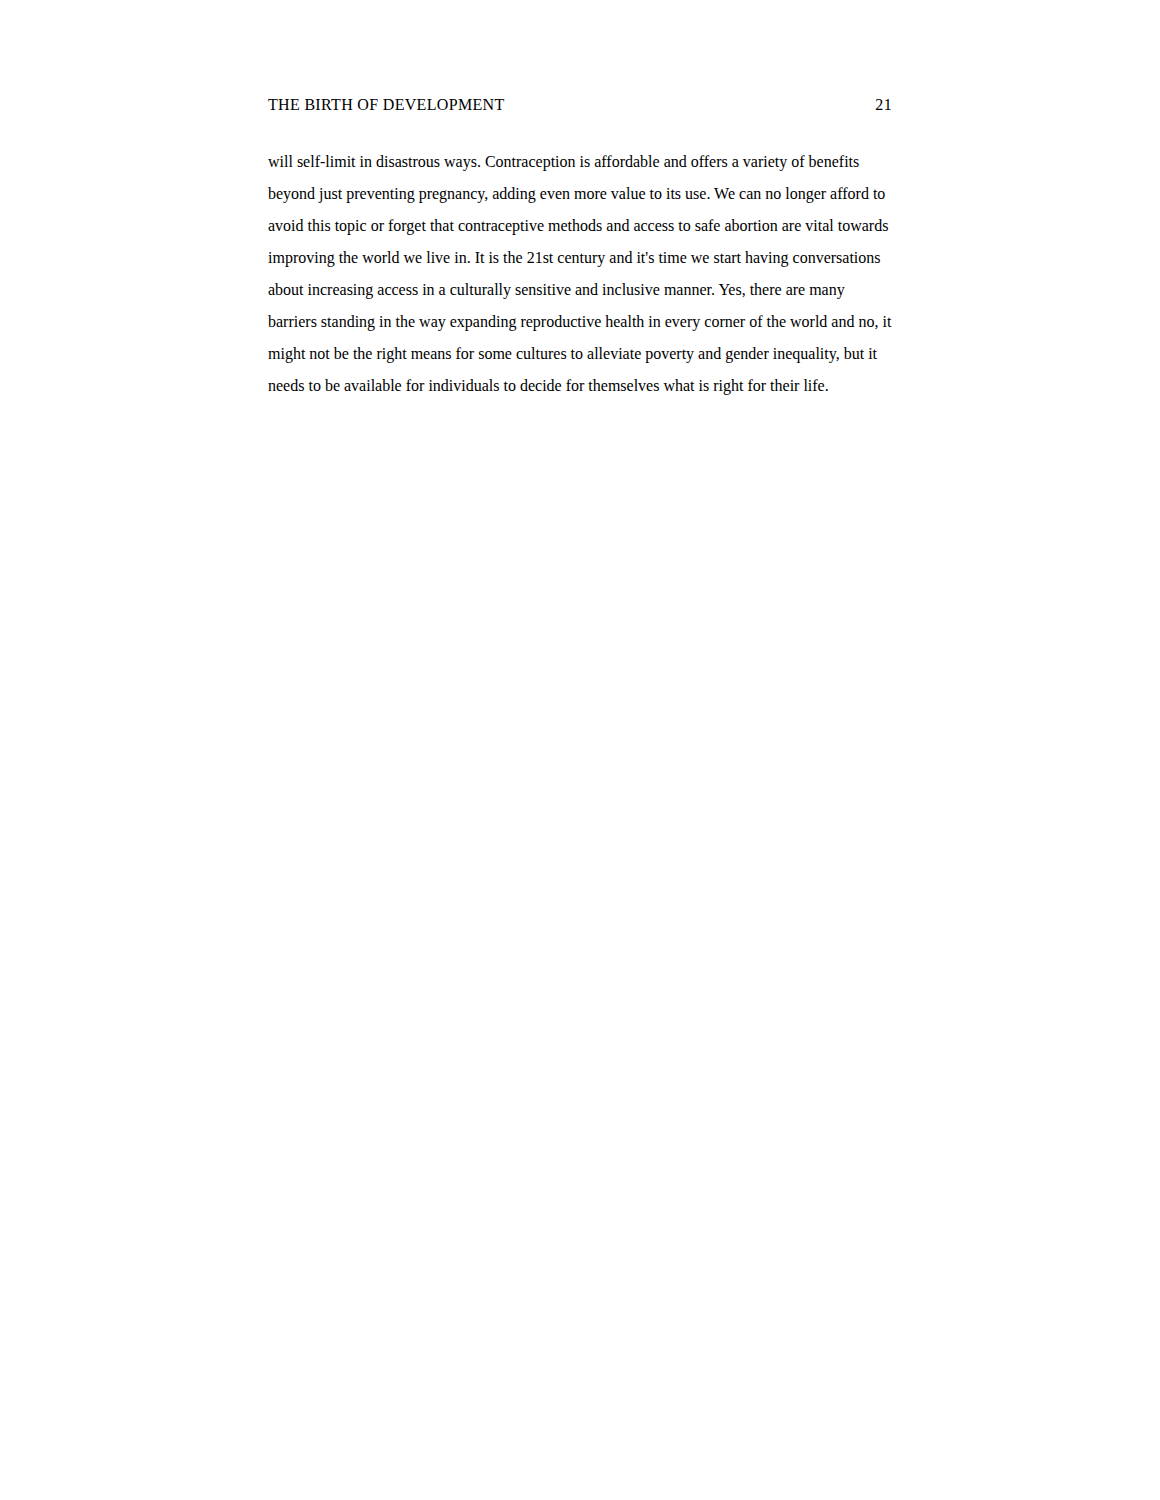The Birth of Development 21
will self-limit in disastrous ways. Contraception is affordable and offers a variety of benefits beyond just preventing pregnancy, adding even more value to its use. We can no longer afford to avoid this topic or forget that contraceptive methods and access to safe abortion are vital towards improving the world we live in. It is the 21st century and it's time we start having conversations about increasing access in a culturally sensitive and inclusive manner. Yes, there are many barriers standing in the way expanding reproductive health in every corner of the world and no, it might not be the right means for some cultures to alleviate poverty and gender inequality, but it needs to be available for individuals to decide for themselves what is right for their life.